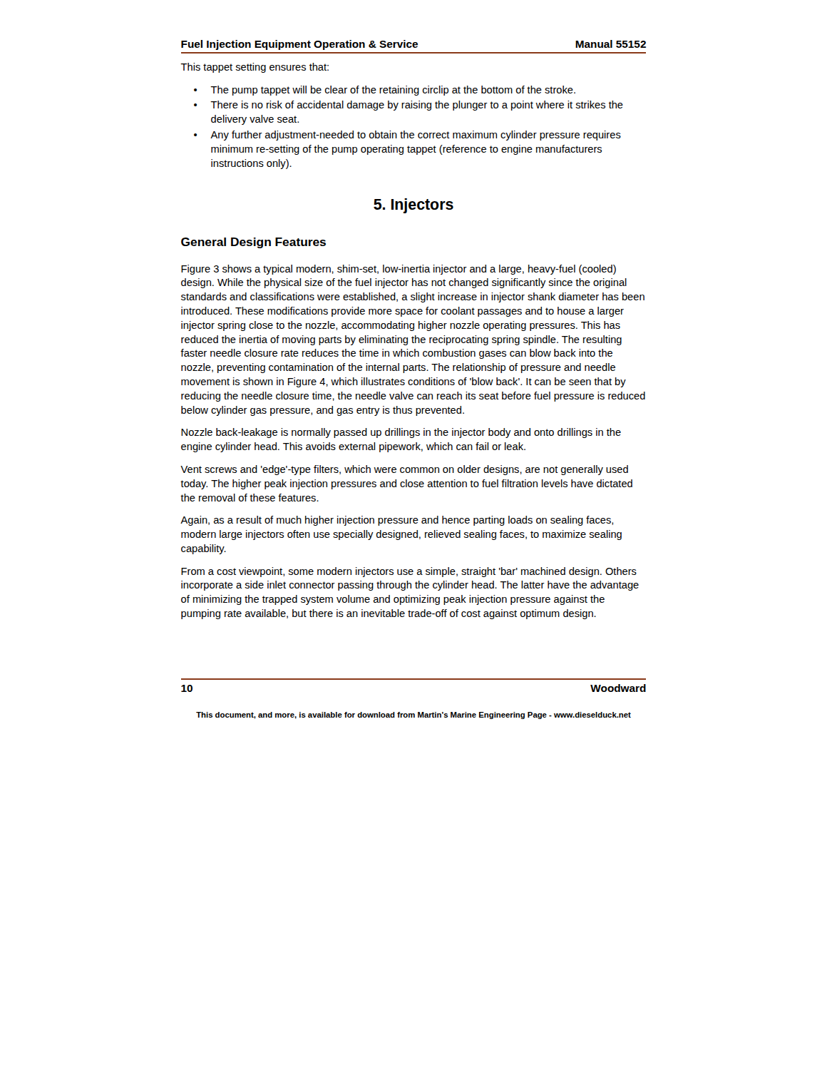Fuel Injection Equipment Operation & Service
Manual 55152
This tappet setting ensures that:
The pump tappet will be clear of the retaining circlip at the bottom of the stroke.
There is no risk of accidental damage by raising the plunger to a point where it strikes the delivery valve seat.
Any further adjustment-needed to obtain the correct maximum cylinder pressure requires minimum re-setting of the pump operating tappet (reference to engine manufacturers instructions only).
5. Injectors
General Design Features
Figure 3 shows a typical modern, shim-set, low-inertia injector and a large, heavy-fuel (cooled) design. While the physical size of the fuel injector has not changed significantly since the original standards and classifications were established, a slight increase in injector shank diameter has been introduced. These modifications provide more space for coolant passages and to house a larger injector spring close to the nozzle, accommodating higher nozzle operating pressures. This has reduced the inertia of moving parts by eliminating the reciprocating spring spindle. The resulting faster needle closure rate reduces the time in which combustion gases can blow back into the nozzle, preventing contamination of the internal parts. The relationship of pressure and needle movement is shown in Figure 4, which illustrates conditions of 'blow back'. It can be seen that by reducing the needle closure time, the needle valve can reach its seat before fuel pressure is reduced below cylinder gas pressure, and gas entry is thus prevented.
Nozzle back-leakage is normally passed up drillings in the injector body and onto drillings in the engine cylinder head. This avoids external pipework, which can fail or leak.
Vent screws and 'edge'-type filters, which were common on older designs, are not generally used today. The higher peak injection pressures and close attention to fuel filtration levels have dictated the removal of these features.
Again, as a result of much higher injection pressure and hence parting loads on sealing faces, modern large injectors often use specially designed, relieved sealing faces, to maximize sealing capability.
From a cost viewpoint, some modern injectors use a simple, straight 'bar' machined design. Others incorporate a side inlet connector passing through the cylinder head. The latter have the advantage of minimizing the trapped system volume and optimizing peak injection pressure against the pumping rate available, but there is an inevitable trade-off of cost against optimum design.
10
Woodward
This document, and more, is available for download from Martin's Marine Engineering Page - www.dieselduck.net